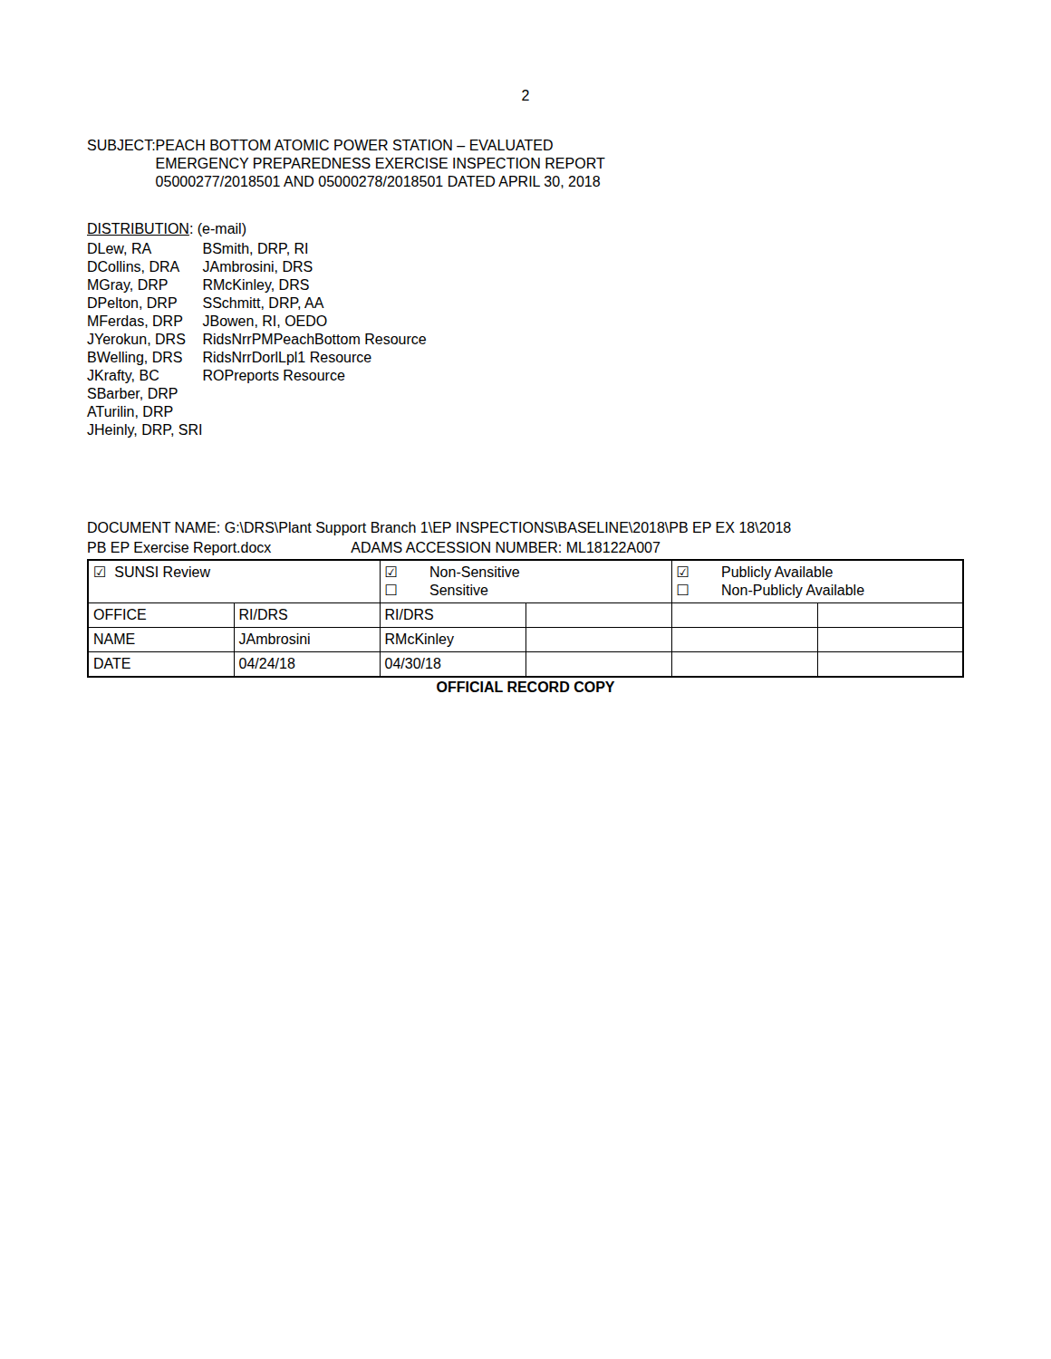2
| SUBJECT: | PEACH BOTTOM ATOMIC POWER STATION – EVALUATED EMERGENCY PREPAREDNESS EXERCISE INSPECTION REPORT 05000277/2018501 AND 05000278/2018501 DATED APRIL 30, 2018 |
DISTRIBUTION: (e-mail)
| DLew, RA | BSmith, DRP, RI |
| DCollins, DRA | JAmbrosini, DRS |
| MGray, DRP | RMcKinley, DRS |
| DPelton, DRP | SSchmitt, DRP, AA |
| MFerdas, DRP | JBowen, RI, OEDO |
| JYerokun, DRS | RidsNrrPMPeachBottom Resource |
| BWelling, DRS | RidsNrrDorlLpl1 Resource |
| JKrafty, BC | ROPreports Resource |
| SBarber, DRP | |
| ATurilin, DRP | |
| JHeinly, DRP, SRI | |
DOCUMENT NAME: G:\DRS\Plant Support Branch 1\EP INSPECTIONS\BASELINE\2018\PB EP EX 18\2018
PB EP Exercise Report.docx ADAMS ACCESSION NUMBER: ML18122A007
| ☑ SUNSI Review | ☑ Non-Sensitive ☐ Sensitive | ☑ Publicly Available ☐ Non-Publicly Available |
| OFFICE | RI/DRS | RI/DRS | | | |
| NAME | JAmbrosini | RMcKinley | | | |
| DATE | 04/24/18 | 04/30/18 | | | |
OFFICIAL RECORD COPY